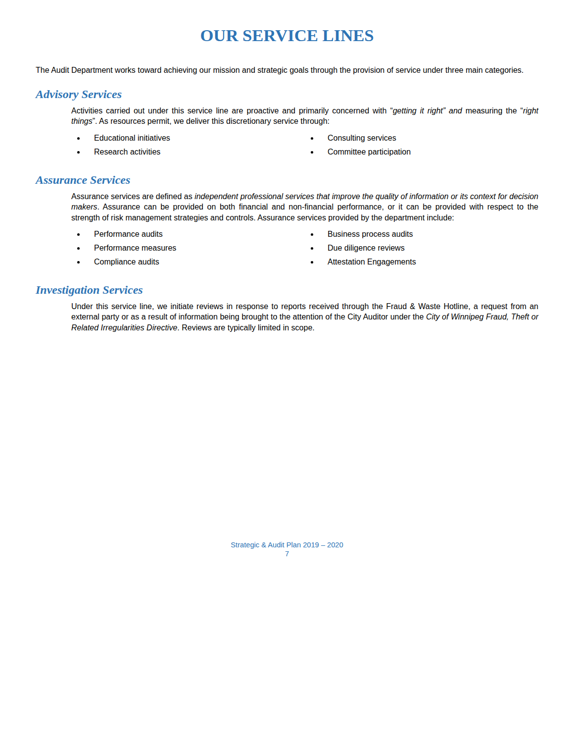OUR SERVICE LINES
The Audit Department works toward achieving our mission and strategic goals through the provision of service under three main categories.
Advisory Services
Activities carried out under this service line are proactive and primarily concerned with “getting it right” and measuring the “right things”. As resources permit, we deliver this discretionary service through:
| Educational initiatives Research activities | Consulting services Committee participation |
Assurance Services
Assurance services are defined as independent professional services that improve the quality of information or its context for decision makers. Assurance can be provided on both financial and non-financial performance, or it can be provided with respect to the strength of risk management strategies and controls. Assurance services provided by the department include:
| Performance audits Performance measures Compliance audits | Business process audits Due diligence reviews Attestation Engagements |
Investigation Services
Under this service line, we initiate reviews in response to reports received through the Fraud & Waste Hotline, a request from an external party or as a result of information being brought to the attention of the City Auditor under the City of Winnipeg Fraud, Theft or Related Irregularities Directive. Reviews are typically limited in scope.
Strategic & Audit Plan 2019 – 2020
7